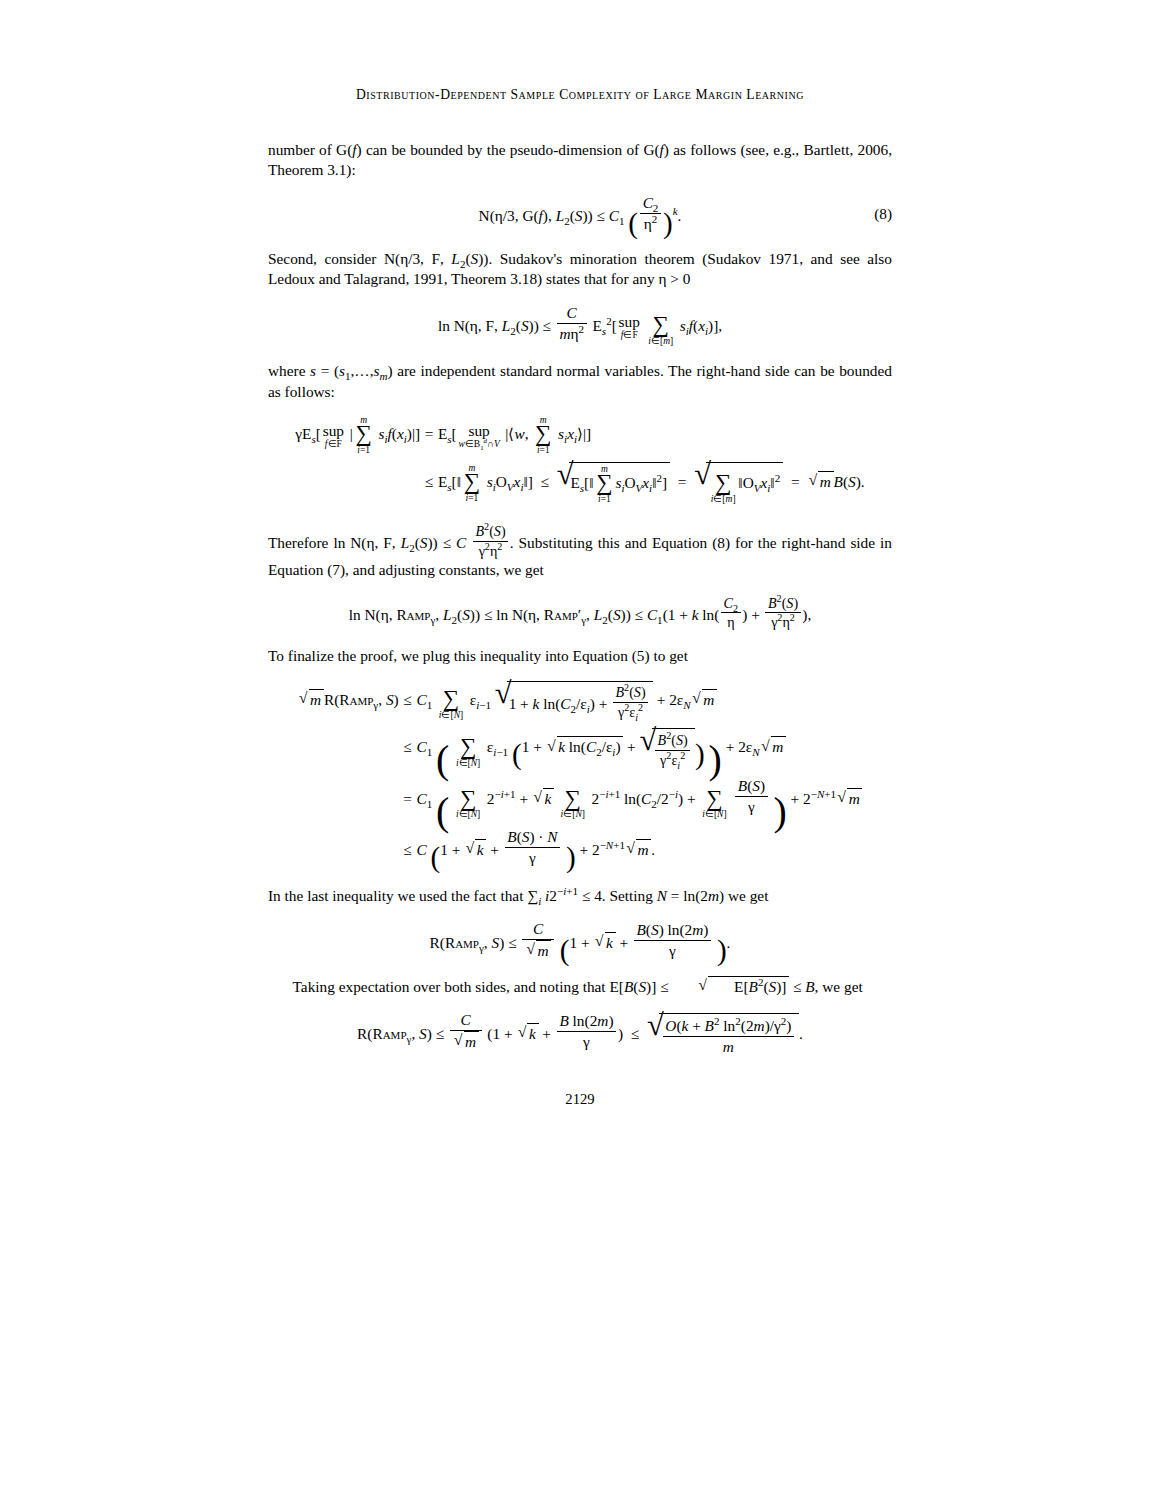Distribution-Dependent Sample Complexity of Large Margin Learning
number of G(f) can be bounded by the pseudo-dimension of G(f) as follows (see, e.g., Bartlett, 2006, Theorem 3.1):
N(η/3, G(f), L2(S)) ≤ C1 (C2 η2)k. (8)
Second, consider N(η/3, F, L2(S)). Sudakov's minoration theorem (Sudakov 1971, and see also Ledoux and Talagrand, 1991, Theorem 3.18) states that for any η > 0
ln N(η, F, L2(S)) ≤ Cmη2 Es2[supf∈F ∑i∈[m] sif(xi)],
where s = (s1,…,sm) are independent standard normal variables. The right-hand side can be bounded as follows:
γEs[supf∈F |m∑i=1 sif(xi)|]
=
Es[supw∈B1d∩V |⟨w, m∑i=1 sixi⟩|]
≤
Es[‖m∑i=1 siOVxi‖] ≤ Es[‖m∑i=1 siOVxi‖2] = ∑i∈[m]‖OVxi‖2 = mB(S).
Therefore ln N(η, F, L2(S)) ≤ C B2(S) γ2η2. Substituting this and Equation (8) for the right-hand side in Equation (7), and adjusting constants, we get
ln N(η, Rampγ, L2(S)) ≤ ln N(η, Ramp′γ, L2(S)) ≤ C1(1 + k ln(C2 η) + B2(S) γ2η2),
To finalize the proof, we plug this inequality into Equation (5) to get
mR(Rampγ, S)
≤
C1 ∑i∈[N] εi−1 1 + k ln(C2/εi) + B2(S) γ2εi2 + 2εNm
≤
C1 ( ∑i∈[N] εi−1 (1 + k ln(C2/εi) + B2(S) γ2εi2) ) + 2εNm
=
C1 ( ∑i∈[N] 2−i+1 + k ∑i∈[N] 2−i+1 ln(C2/2−i) + ∑i∈[N] B(S) γ ) + 2−N+1m
≤
C (1 + k + B(S) · N γ ) + 2−N+1m.
In the last inequality we used the fact that ∑i i2−i+1 ≤ 4. Setting N = ln(2m) we get
R(Rampγ, S) ≤ Cm (1 + k + B(S) ln(2m) γ ).
Taking expectation over both sides, and noting that E[B(S)] ≤ E[B2(S)] ≤ B, we get
R(Rampγ, S) ≤ Cm (1 + k + B ln(2m) γ) ≤ O(k + B2 ln2(2m)/γ2) m.
2129